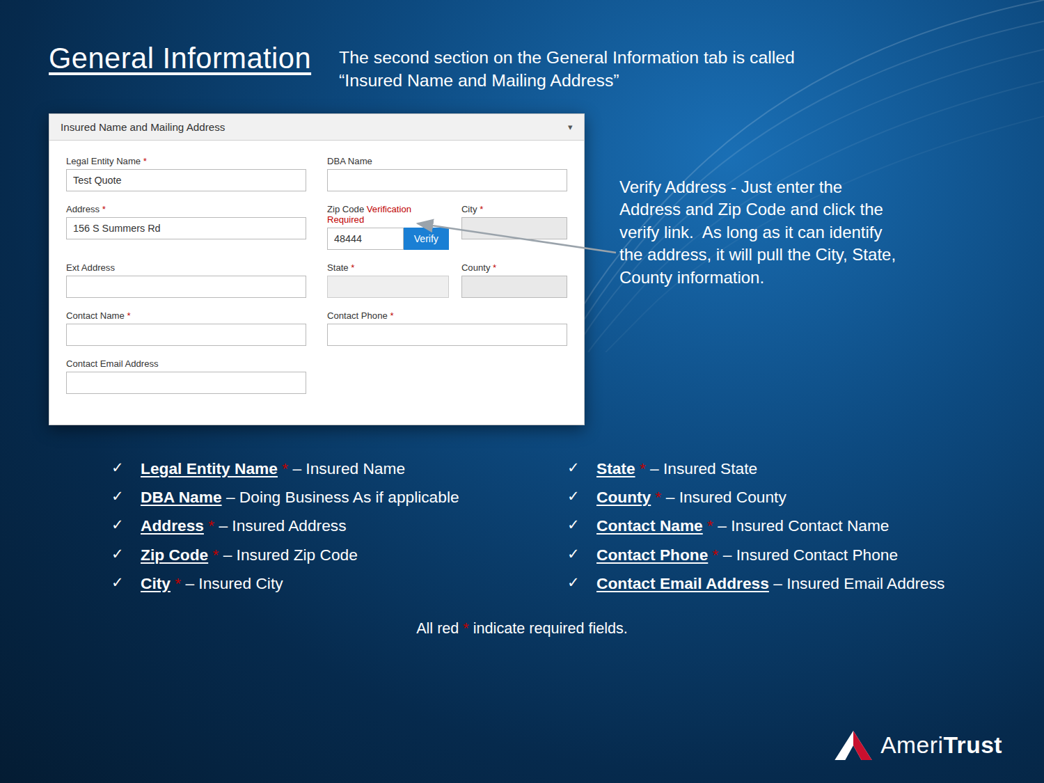General Information
The second section on the General Information tab is called “Insured Name and Mailing Address”
Insured Name and Mailing Address ▾
Legal Entity Name *
DBA Name
Address *
Zip Code Verification Required
Verify
City *
Ext Address
State *
County *
Contact Name *
Contact Phone *
Contact Email Address
Verify Address - Just enter the Address and Zip Code and click the verify link. As long as it can identify the address, it will pull the City, State, County information.
Legal Entity Name * – Insured Name
DBA Name – Doing Business As if applicable
Address * – Insured Address
Zip Code * – Insured Zip Code
City * – Insured City
State * – Insured State
County * – Insured County
Contact Name * – Insured Contact Name
Contact Phone * – Insured Contact Phone
Contact Email Address – Insured Email Address
All red * indicate required fields.
AmeriTrust